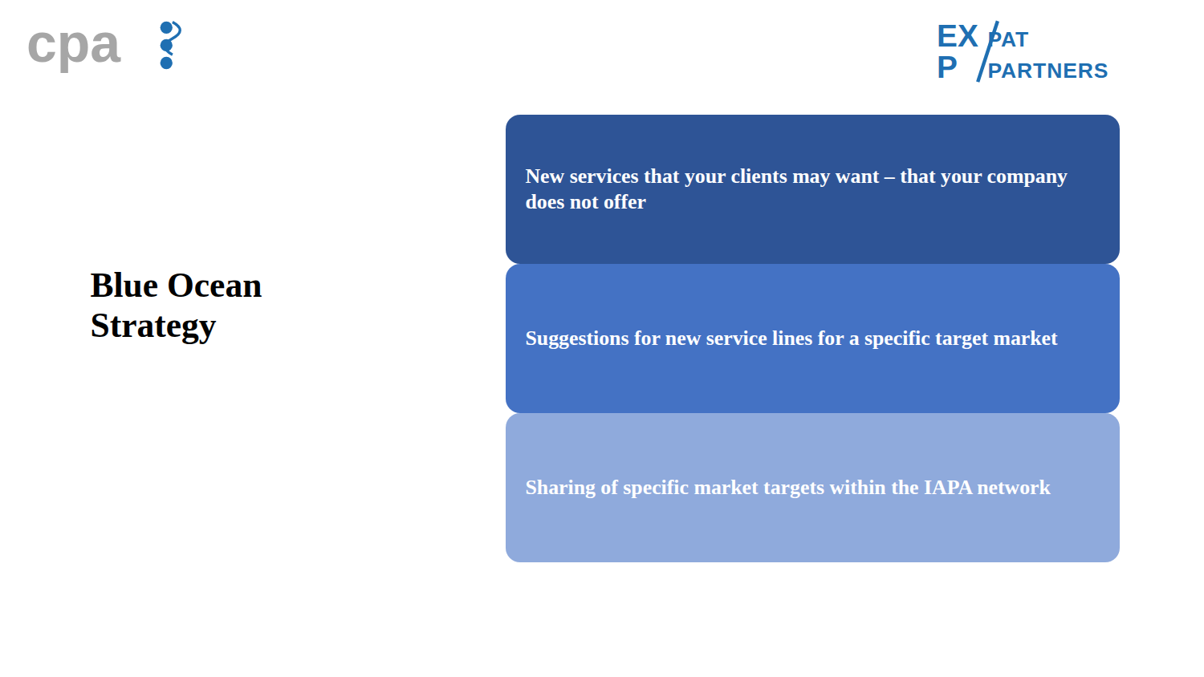cpa EX PAT PARTNERS P
Blue Ocean
Strategy
New services that your clients may want – that your company does not offer
Suggestions for new service lines for a specific target market
Sharing of specific market targets within the IAPA network